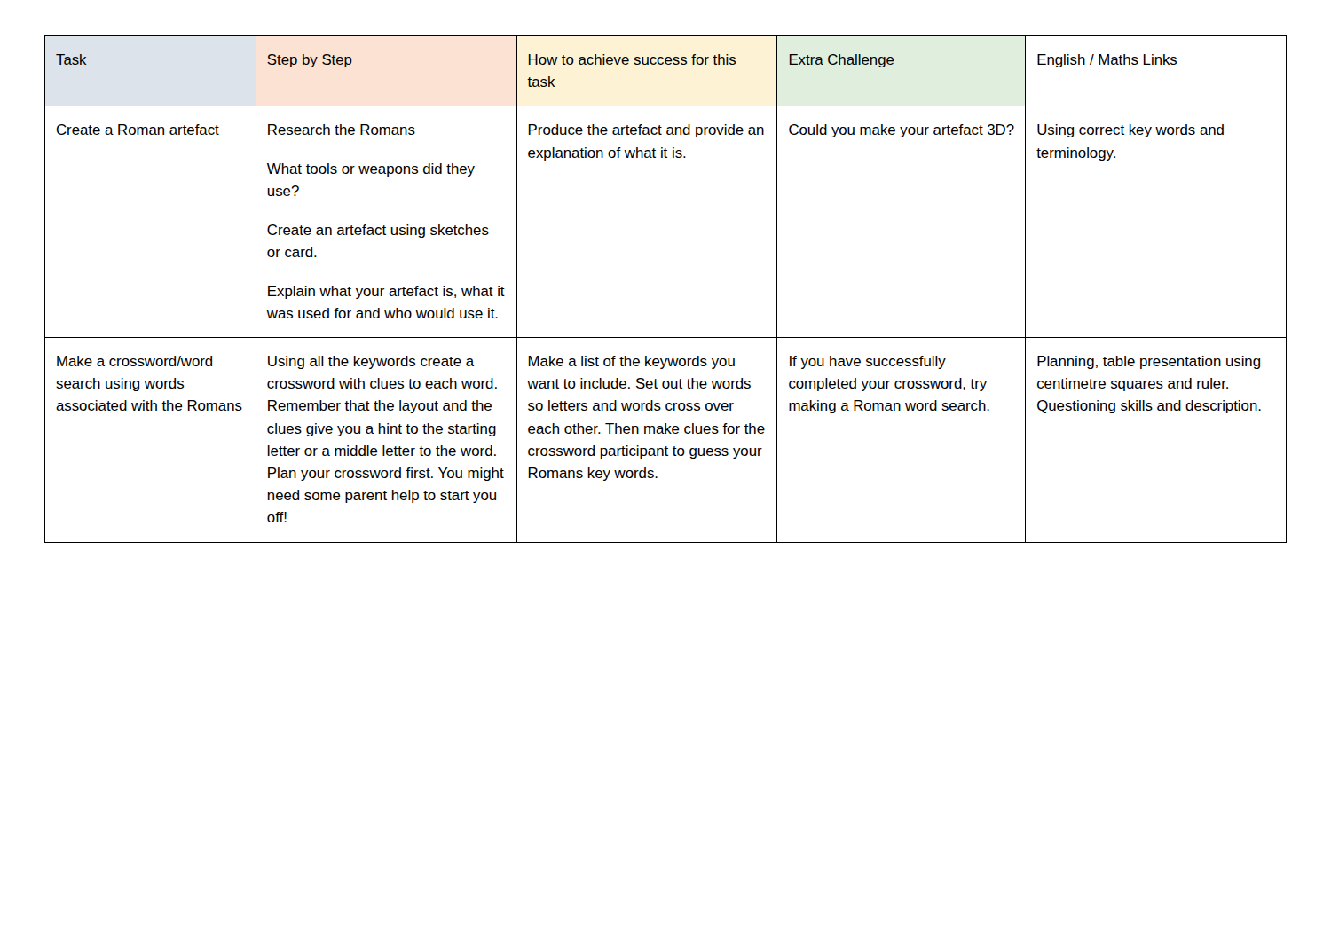| Task | Step by Step | How to achieve success for this task | Extra Challenge | English / Maths Links |
| --- | --- | --- | --- | --- |
| Create a Roman artefact | Research the Romans What tools or weapons did they use? Create an artefact using sketches or card. Explain what your artefact is, what it was used for and who would use it. | Produce the artefact and provide an explanation of what it is. | Could you make your artefact 3D? | Using correct key words and terminology. |
| Make a crossword/word search using words associated with the Romans | Using all the keywords create a crossword with clues to each word. Remember that the layout and the clues give you a hint to the starting letter or a middle letter to the word. Plan your crossword first. You might need some parent help to start you off! | Make a list of the keywords you want to include. Set out the words so letters and words cross over each other. Then make clues for the crossword participant to guess your Romans key words. | If you have successfully completed your crossword, try making a Roman word search. | Planning, table presentation using centimetre squares and ruler. Questioning skills and description. |